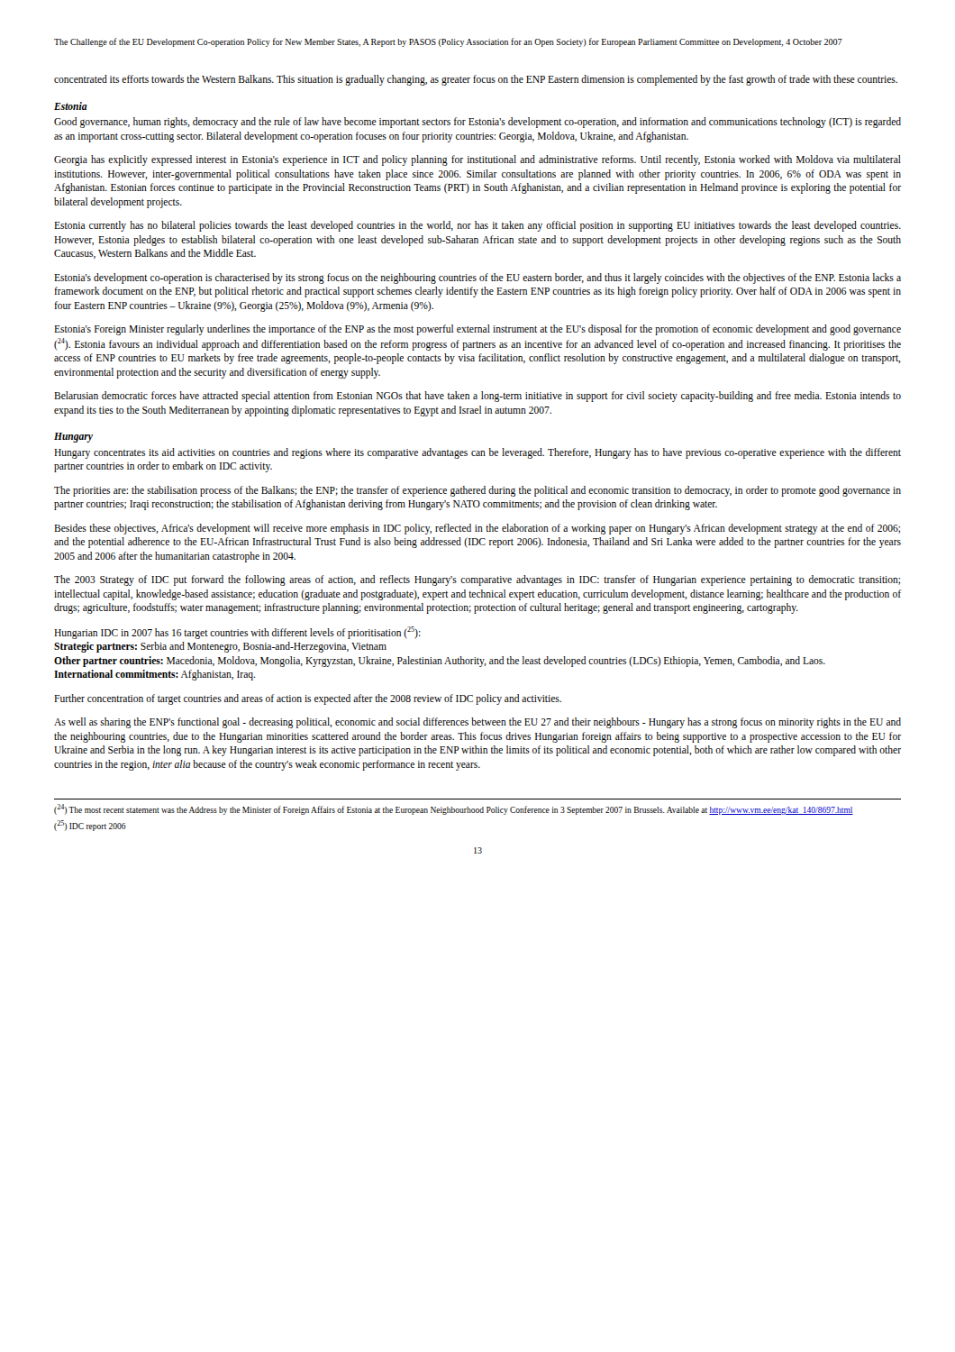The Challenge of the EU Development Co-operation Policy for New Member States, A Report by PASOS (Policy Association for an Open Society) for European Parliament Committee on Development, 4 October 2007
concentrated its efforts towards the Western Balkans. This situation is gradually changing, as greater focus on the ENP Eastern dimension is complemented by the fast growth of trade with these countries.
Estonia
Good governance, human rights, democracy and the rule of law have become important sectors for Estonia's development co-operation, and information and communications technology (ICT) is regarded as an important cross-cutting sector. Bilateral development co-operation focuses on four priority countries: Georgia, Moldova, Ukraine, and Afghanistan.
Georgia has explicitly expressed interest in Estonia's experience in ICT and policy planning for institutional and administrative reforms. Until recently, Estonia worked with Moldova via multilateral institutions. However, inter-governmental political consultations have taken place since 2006. Similar consultations are planned with other priority countries. In 2006, 6% of ODA was spent in Afghanistan. Estonian forces continue to participate in the Provincial Reconstruction Teams (PRT) in South Afghanistan, and a civilian representation in Helmand province is exploring the potential for bilateral development projects.
Estonia currently has no bilateral policies towards the least developed countries in the world, nor has it taken any official position in supporting EU initiatives towards the least developed countries. However, Estonia pledges to establish bilateral co-operation with one least developed sub-Saharan African state and to support development projects in other developing regions such as the South Caucasus, Western Balkans and the Middle East.
Estonia's development co-operation is characterised by its strong focus on the neighbouring countries of the EU eastern border, and thus it largely coincides with the objectives of the ENP. Estonia lacks a framework document on the ENP, but political rhetoric and practical support schemes clearly identify the Eastern ENP countries as its high foreign policy priority. Over half of ODA in 2006 was spent in four Eastern ENP countries – Ukraine (9%), Georgia (25%), Moldova (9%), Armenia (9%).
Estonia's Foreign Minister regularly underlines the importance of the ENP as the most powerful external instrument at the EU's disposal for the promotion of economic development and good governance (24). Estonia favours an individual approach and differentiation based on the reform progress of partners as an incentive for an advanced level of co-operation and increased financing. It prioritises the access of ENP countries to EU markets by free trade agreements, people-to-people contacts by visa facilitation, conflict resolution by constructive engagement, and a multilateral dialogue on transport, environmental protection and the security and diversification of energy supply.
Belarusian democratic forces have attracted special attention from Estonian NGOs that have taken a long-term initiative in support for civil society capacity-building and free media. Estonia intends to expand its ties to the South Mediterranean by appointing diplomatic representatives to Egypt and Israel in autumn 2007.
Hungary
Hungary concentrates its aid activities on countries and regions where its comparative advantages can be leveraged. Therefore, Hungary has to have previous co-operative experience with the different partner countries in order to embark on IDC activity.
The priorities are: the stabilisation process of the Balkans; the ENP; the transfer of experience gathered during the political and economic transition to democracy, in order to promote good governance in partner countries; Iraqi reconstruction; the stabilisation of Afghanistan deriving from Hungary's NATO commitments; and the provision of clean drinking water.
Besides these objectives, Africa's development will receive more emphasis in IDC policy, reflected in the elaboration of a working paper on Hungary's African development strategy at the end of 2006; and the potential adherence to the EU-African Infrastructural Trust Fund is also being addressed (IDC report 2006). Indonesia, Thailand and Sri Lanka were added to the partner countries for the years 2005 and 2006 after the humanitarian catastrophe in 2004.
The 2003 Strategy of IDC put forward the following areas of action, and reflects Hungary's comparative advantages in IDC: transfer of Hungarian experience pertaining to democratic transition; intellectual capital, knowledge-based assistance; education (graduate and postgraduate), expert and technical expert education, curriculum development, distance learning; healthcare and the production of drugs; agriculture, foodstuffs; water management; infrastructure planning; environmental protection; protection of cultural heritage; general and transport engineering, cartography.
Hungarian IDC in 2007 has 16 target countries with different levels of prioritisation (25):
Strategic partners: Serbia and Montenegro, Bosnia-and-Herzegovina, Vietnam
Other partner countries: Macedonia, Moldova, Mongolia, Kyrgyzstan, Ukraine, Palestinian Authority, and the least developed countries (LDCs) Ethiopia, Yemen, Cambodia, and Laos.
International commitments: Afghanistan, Iraq.
Further concentration of target countries and areas of action is expected after the 2008 review of IDC policy and activities.
As well as sharing the ENP's functional goal - decreasing political, economic and social differences between the EU 27 and their neighbours - Hungary has a strong focus on minority rights in the EU and the neighbouring countries, due to the Hungarian minorities scattered around the border areas. This focus drives Hungarian foreign affairs to being supportive to a prospective accession to the EU for Ukraine and Serbia in the long run. A key Hungarian interest is its active participation in the ENP within the limits of its political and economic potential, both of which are rather low compared with other countries in the region, inter alia because of the country's weak economic performance in recent years.
(24) The most recent statement was the Address by the Minister of Foreign Affairs of Estonia at the European Neighbourhood Policy Conference in 3 September 2007 in Brussels. Available at http://www.vm.ee/eng/kat_140/8697.html
(25) IDC report 2006
13